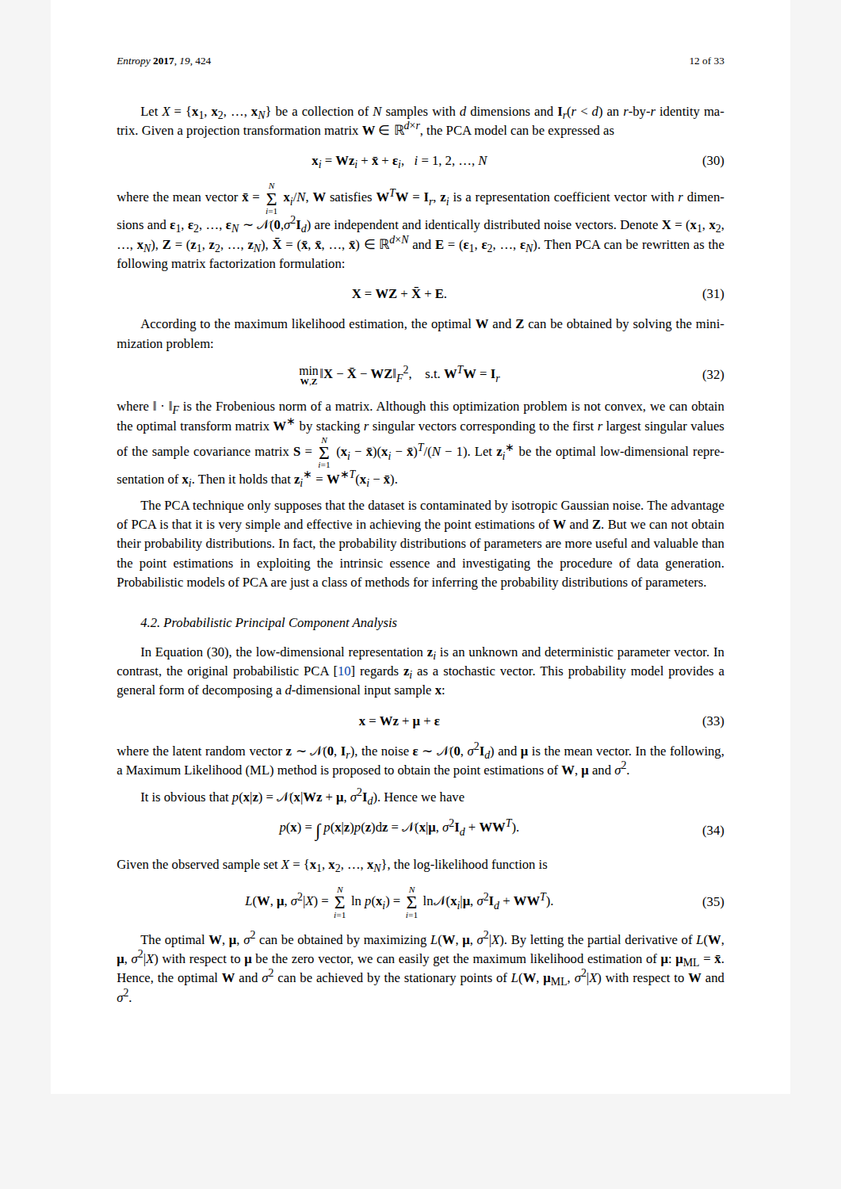Entropy 2017, 19, 424 12 of 33
Let X = {x1, x2, …, xN} be a collection of N samples with d dimensions and Ir(r < d) an r-by-r identity matrix. Given a projection transformation matrix W ∈ ℝd×r, the PCA model can be expressed as
xi = Wzi + x̄ + εi, i = 1, 2, …, N
(30)
where the mean vector x̄ = NΣi=1 xi/N, W satisfies WTW = Ir, zi is a representation coefficient vector with r dimensions and ε1, ε2, …, εN ∼ 𝒩(0,σ2Id) are independent and identically distributed noise vectors. Denote X = (x1, x2, …, xN), Z = (z1, z2, …, zN), X̄ = (x̄, x̄, …, x̄) ∈ ℝd×N and E = (ε1, ε2, …, εN). Then PCA can be rewritten as the following matrix factorization formulation:
X = WZ + X̄ + E.
(31)
According to the maximum likelihood estimation, the optimal W and Z can be obtained by solving the minimization problem:
min W,Z‖X − X̄ − WZ‖F2, s.t. WTW = Ir
(32)
where ‖ · ‖F is the Frobenious norm of a matrix. Although this optimization problem is not convex, we can obtain the optimal transform matrix W∗ by stacking r singular vectors corresponding to the first r largest singular values of the sample covariance matrix S = NΣi=1 (xi − x̄)(xi − x̄)T/(N − 1). Let zi∗ be the optimal low-dimensional representation of xi. Then it holds that zi∗ = W∗T(xi − x̄).
The PCA technique only supposes that the dataset is contaminated by isotropic Gaussian noise. The advantage of PCA is that it is very simple and effective in achieving the point estimations of W and Z. But we can not obtain their probability distributions. In fact, the probability distributions of parameters are more useful and valuable than the point estimations in exploiting the intrinsic essence and investigating the procedure of data generation. Probabilistic models of PCA are just a class of methods for inferring the probability distributions of parameters.
4.2. Probabilistic Principal Component Analysis
In Equation (30), the low-dimensional representation zi is an unknown and deterministic parameter vector. In contrast, the original probabilistic PCA [10] regards zi as a stochastic vector. This probability model provides a general form of decomposing a d-dimensional input sample x:
x = Wz + μ + ε
(33)
where the latent random vector z ∼ 𝒩(0, Ir), the noise ε ∼ 𝒩(0, σ2Id) and μ is the mean vector. In the following, a Maximum Likelihood (ML) method is proposed to obtain the point estimations of W, μ and σ2.
It is obvious that p(x|z) = 𝒩(x|Wz + μ, σ2Id). Hence we have
p(x) = ∫ p(x|z)p(z)dz = 𝒩(x|μ, σ2Id + WWT).
(34)
Given the observed sample set X = {x1, x2, …, xN}, the log-likelihood function is
L(W, μ, σ2|X) = NΣi=1 ln p(xi) = NΣi=1 ln𝒩(xi|μ, σ2Id + WWT).
(35)
The optimal W, μ, σ2 can be obtained by maximizing L(W, μ, σ2|X). By letting the partial derivative of L(W, μ, σ2|X) with respect to μ be the zero vector, we can easily get the maximum likelihood estimation of μ: μML = x̄. Hence, the optimal W and σ2 can be achieved by the stationary points of L(W, μML, σ2|X) with respect to W and σ2.